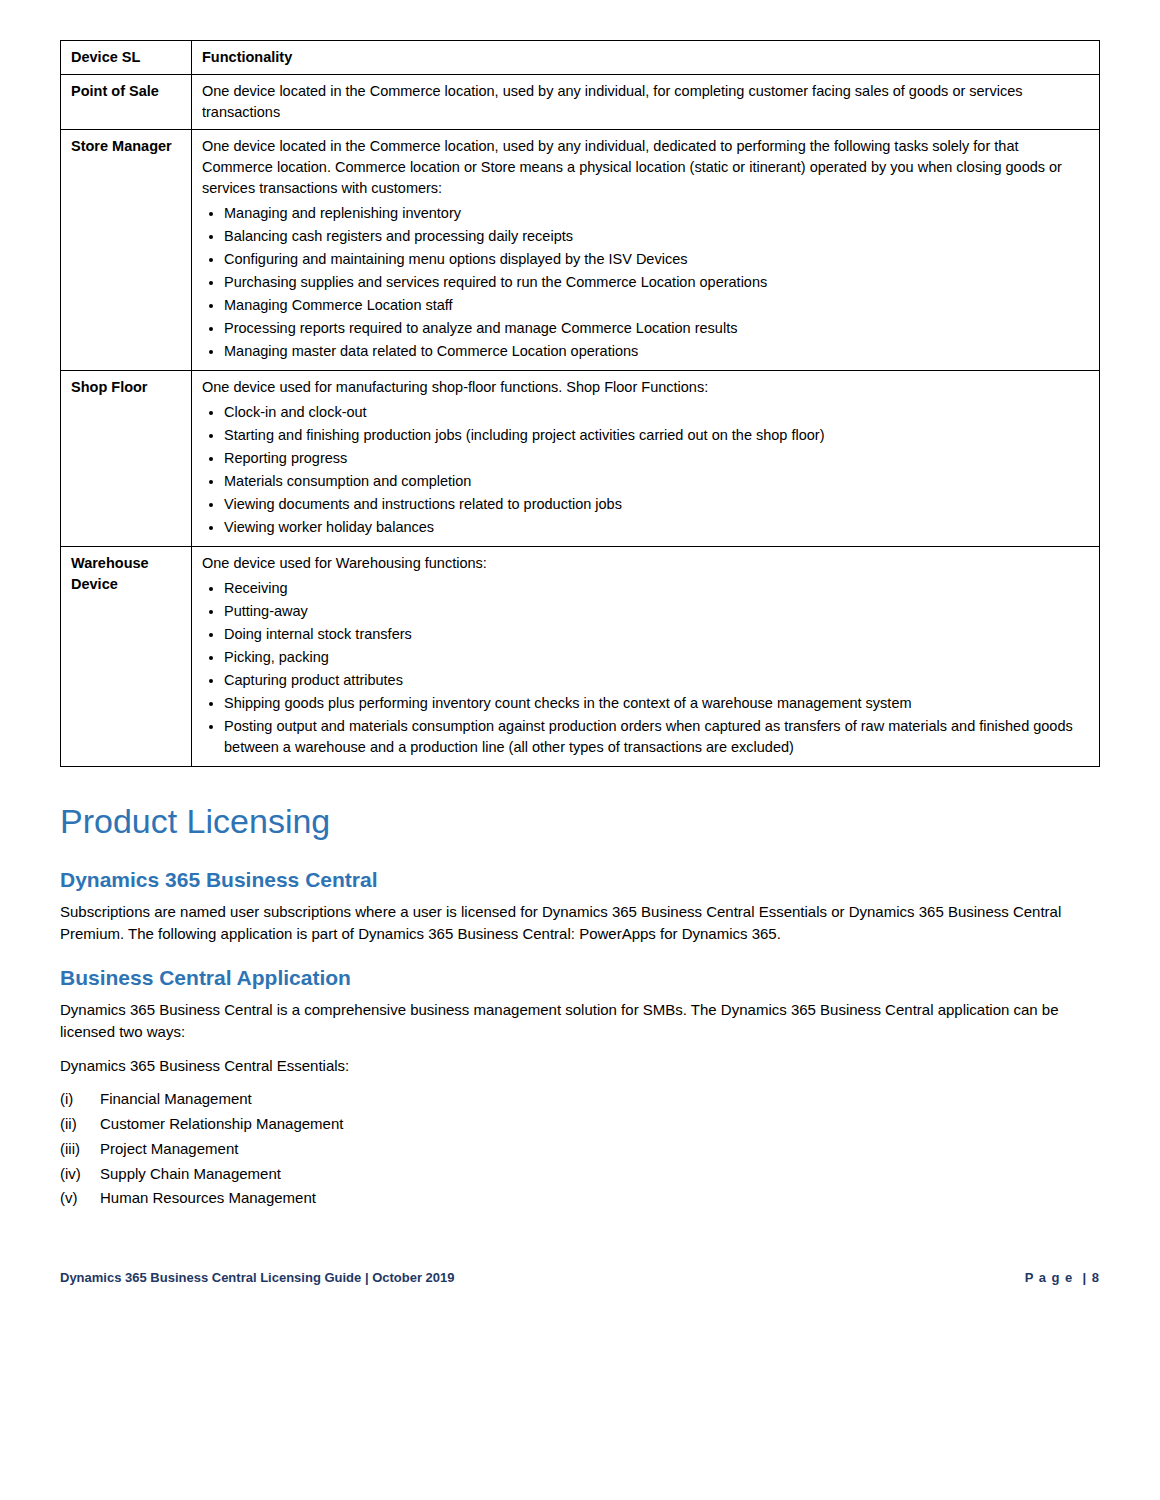| Device SL | Functionality |
| --- | --- |
| Point of Sale | One device located in the Commerce location, used by any individual, for completing customer facing sales of goods or services transactions |
| Store Manager | One device located in the Commerce location, used by any individual, dedicated to performing the following tasks solely for that Commerce location. Commerce location or Store means a physical location (static or itinerant) operated by you when closing goods or services transactions with customers: Managing and replenishing inventory Balancing cash registers and processing daily receipts Configuring and maintaining menu options displayed by the ISV Devices Purchasing supplies and services required to run the Commerce Location operations Managing Commerce Location staff Processing reports required to analyze and manage Commerce Location results Managing master data related to Commerce Location operations |
| Shop Floor | One device used for manufacturing shop-floor functions. Shop Floor Functions: Clock-in and clock-out Starting and finishing production jobs (including project activities carried out on the shop floor) Reporting progress Materials consumption and completion Viewing documents and instructions related to production jobs Viewing worker holiday balances |
| Warehouse Device | One device used for Warehousing functions: Receiving Putting-away Doing internal stock transfers Picking, packing Capturing product attributes Shipping goods plus performing inventory count checks in the context of a warehouse management system Posting output and materials consumption against production orders when captured as transfers of raw materials and finished goods between a warehouse and a production line (all other types of transactions are excluded) |
Product Licensing
Dynamics 365 Business Central
Subscriptions are named user subscriptions where a user is licensed for Dynamics 365 Business Central Essentials or Dynamics 365 Business Central Premium. The following application is part of Dynamics 365 Business Central: PowerApps for Dynamics 365.
Business Central Application
Dynamics 365 Business Central is a comprehensive business management solution for SMBs. The Dynamics 365 Business Central application can be licensed two ways:
Dynamics 365 Business Central Essentials:
Financial Management
Customer Relationship Management
Project Management
Supply Chain Management
Human Resources Management
Dynamics 365 Business Central Licensing Guide | October 2019 P a g e | 8